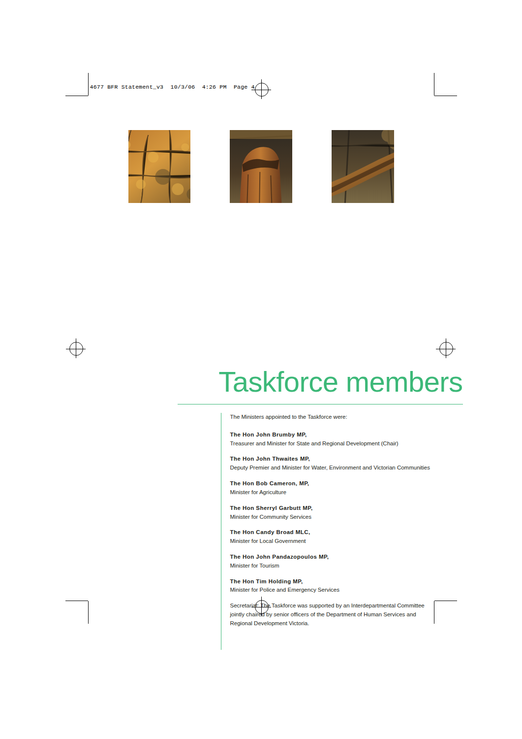4677 BFR Statement_v3 10/3/06 4:26 PM Page 4
Taskforce members
The Ministers appointed to the Taskforce were:
The Hon John Brumby MP, Treasurer and Minister for State and Regional Development (Chair)
The Hon John Thwaites MP, Deputy Premier and Minister for Water, Environment and Victorian Communities
The Hon Bob Cameron, MP, Minister for Agriculture
The Hon Sherryl Garbutt MP, Minister for Community Services
The Hon Candy Broad MLC, Minister for Local Government
The Hon John Pandazopoulos MP, Minister for Tourism
The Hon Tim Holding MP, Minister for Police and Emergency Services
Secretariat: The Taskforce was supported by an Interdepartmental Committee jointly chaired by senior officers of the Department of Human Services and Regional Development Victoria.